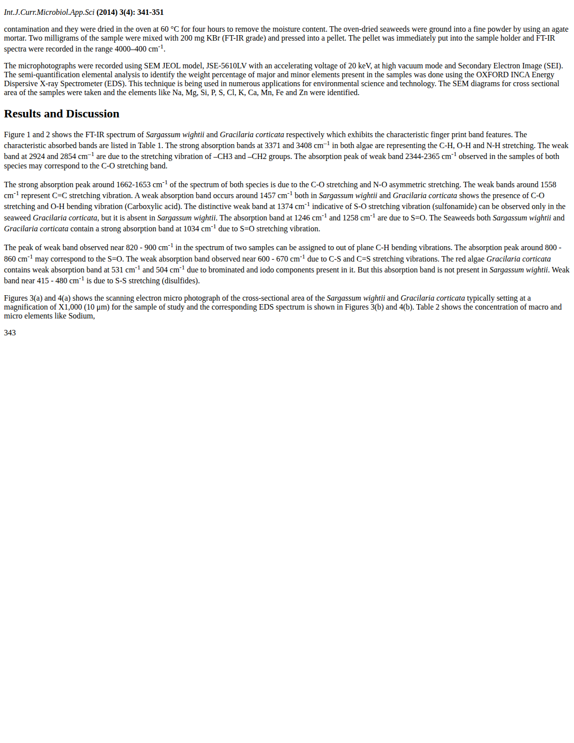Int.J.Curr.Microbiol.App.Sci (2014) 3(4): 341-351
contamination and they were dried in the oven at 60 °C for four hours to remove the moisture content. The oven-dried seaweeds were ground into a fine powder by using an agate mortar. Two milligrams of the sample were mixed with 200 mg KBr (FT-IR grade) and pressed into a pellet. The pellet was immediately put into the sample holder and FT-IR spectra were recorded in the range 4000–400 cm-1.
The microphotographs were recorded using SEM JEOL model, JSE-5610LV with an accelerating voltage of 20 keV, at high vacuum mode and Secondary Electron Image (SEI). The semi-quantification elemental analysis to identify the weight percentage of major and minor elements present in the samples was done using the OXFORD INCA Energy Dispersive X-ray Spectrometer (EDS). This technique is being used in numerous applications for environmental science and technology. The SEM diagrams for cross sectional area of the samples were taken and the elements like Na, Mg, Si, P, S, Cl, K, Ca, Mn, Fe and Zn were identified.
Results and Discussion
Figure 1 and 2 shows the FT-IR spectrum of Sargassum wightii and Gracilaria corticata respectively which exhibits the characteristic finger print band features. The characteristic absorbed bands are listed in Table 1. The strong absorption bands at 3371 and 3408 cm–1 in both algae are representing the C-H, O-H and N-H stretching. The weak band at 2924 and 2854 cm–1 are due to the stretching vibration of –CH3 and –CH2 groups. The absorption peak of weak band 2344-2365 cm-1 observed in the samples of both species may correspond to the C-O stretching band.
The strong absorption peak around 1662-1653 cm-1 of the spectrum of both species is due to the C-O stretching and N-O asymmetric stretching. The weak bands around 1558 cm-1 represent C=C stretching vibration. A weak absorption band occurs around 1457 cm-1 both in Sargassum wightii and Gracilaria corticata shows the presence of C-O stretching and O-H bending vibration (Carboxylic acid). The distinctive weak band at 1374 cm-1 indicative of S-O stretching vibration (sulfonamide) can be observed only in the seaweed Gracilaria corticata, but it is absent in Sargassum wightii. The absorption band at 1246 cm-1 and 1258 cm-1 are due to S=O. The Seaweeds both Sargassum wightii and Gracilaria corticata contain a strong absorption band at 1034 cm-1 due to S=O stretching vibration.
The peak of weak band observed near 820 - 900 cm-1 in the spectrum of two samples can be assigned to out of plane C-H bending vibrations. The absorption peak around 800 - 860 cm-1 may correspond to the S=O. The weak absorption band observed near 600 - 670 cm-1 due to C-S and C=S stretching vibrations. The red algae Gracilaria corticata contains weak absorption band at 531 cm-1 and 504 cm-1 due to brominated and iodo components present in it. But this absorption band is not present in Sargassum wightii. Weak band near 415 - 480 cm-1 is due to S-S stretching (disulfides).
Figures 3(a) and 4(a) shows the scanning electron micro photograph of the cross-sectional area of the Sargassum wightii and Gracilaria corticata typically setting at a magnification of X1,000 (10 μm) for the sample of study and the corresponding EDS spectrum is shown in Figures 3(b) and 4(b). Table 2 shows the concentration of macro and micro elements like Sodium,
343